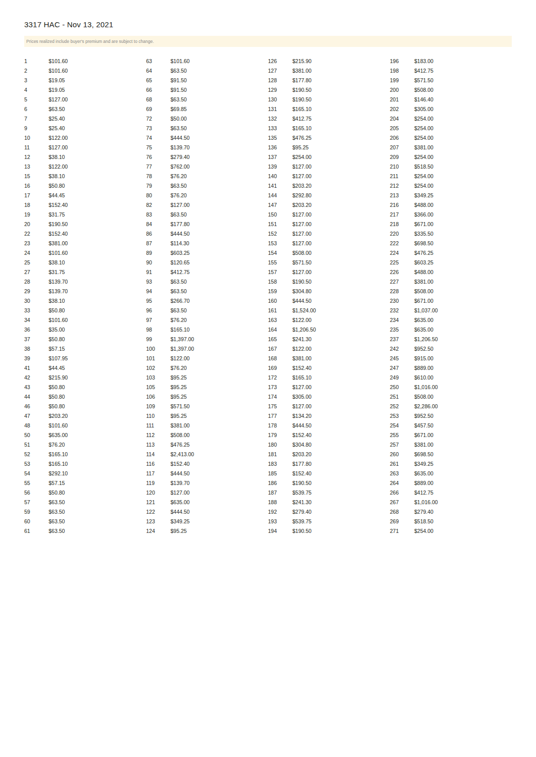3317 HAC - Nov 13, 2021
Prices realized include buyer's premium and are subject to change.
| 1 | $101.60 | 63 | $101.60 | 126 | $215.90 | 196 | $183.00 |
| 2 | $101.60 | 64 | $63.50 | 127 | $381.00 | 198 | $412.75 |
| 3 | $19.05 | 65 | $91.50 | 128 | $177.80 | 199 | $571.50 |
| 4 | $19.05 | 66 | $91.50 | 129 | $190.50 | 200 | $508.00 |
| 5 | $127.00 | 68 | $63.50 | 130 | $190.50 | 201 | $146.40 |
| 6 | $63.50 | 69 | $69.85 | 131 | $165.10 | 202 | $305.00 |
| 7 | $25.40 | 72 | $50.00 | 132 | $412.75 | 204 | $254.00 |
| 9 | $25.40 | 73 | $63.50 | 133 | $165.10 | 205 | $254.00 |
| 10 | $122.00 | 74 | $444.50 | 135 | $476.25 | 206 | $254.00 |
| 11 | $127.00 | 75 | $139.70 | 136 | $95.25 | 207 | $381.00 |
| 12 | $38.10 | 76 | $279.40 | 137 | $254.00 | 209 | $254.00 |
| 13 | $122.00 | 77 | $762.00 | 139 | $127.00 | 210 | $518.50 |
| 15 | $38.10 | 78 | $76.20 | 140 | $127.00 | 211 | $254.00 |
| 16 | $50.80 | 79 | $63.50 | 141 | $203.20 | 212 | $254.00 |
| 17 | $44.45 | 80 | $76.20 | 144 | $292.80 | 213 | $349.25 |
| 18 | $152.40 | 82 | $127.00 | 147 | $203.20 | 216 | $488.00 |
| 19 | $31.75 | 83 | $63.50 | 150 | $127.00 | 217 | $366.00 |
| 20 | $190.50 | 84 | $177.80 | 151 | $127.00 | 218 | $671.00 |
| 22 | $152.40 | 86 | $444.50 | 152 | $127.00 | 220 | $335.50 |
| 23 | $381.00 | 87 | $114.30 | 153 | $127.00 | 222 | $698.50 |
| 24 | $101.60 | 89 | $603.25 | 154 | $508.00 | 224 | $476.25 |
| 25 | $38.10 | 90 | $120.65 | 155 | $571.50 | 225 | $603.25 |
| 27 | $31.75 | 91 | $412.75 | 157 | $127.00 | 226 | $488.00 |
| 28 | $139.70 | 93 | $63.50 | 158 | $190.50 | 227 | $381.00 |
| 29 | $139.70 | 94 | $63.50 | 159 | $304.80 | 228 | $508.00 |
| 30 | $38.10 | 95 | $266.70 | 160 | $444.50 | 230 | $671.00 |
| 33 | $50.80 | 96 | $63.50 | 161 | $1,524.00 | 232 | $1,037.00 |
| 34 | $101.60 | 97 | $76.20 | 163 | $122.00 | 234 | $635.00 |
| 36 | $35.00 | 98 | $165.10 | 164 | $1,206.50 | 235 | $635.00 |
| 37 | $50.80 | 99 | $1,397.00 | 165 | $241.30 | 237 | $1,206.50 |
| 38 | $57.15 | 100 | $1,397.00 | 167 | $122.00 | 242 | $952.50 |
| 39 | $107.95 | 101 | $122.00 | 168 | $381.00 | 245 | $915.00 |
| 41 | $44.45 | 102 | $76.20 | 169 | $152.40 | 247 | $889.00 |
| 42 | $215.90 | 103 | $95.25 | 172 | $165.10 | 249 | $610.00 |
| 43 | $50.80 | 105 | $95.25 | 173 | $127.00 | 250 | $1,016.00 |
| 44 | $50.80 | 106 | $95.25 | 174 | $305.00 | 251 | $508.00 |
| 46 | $50.80 | 109 | $571.50 | 175 | $127.00 | 252 | $2,286.00 |
| 47 | $203.20 | 110 | $95.25 | 177 | $134.20 | 253 | $952.50 |
| 48 | $101.60 | 111 | $381.00 | 178 | $444.50 | 254 | $457.50 |
| 50 | $635.00 | 112 | $508.00 | 179 | $152.40 | 255 | $671.00 |
| 51 | $76.20 | 113 | $476.25 | 180 | $304.80 | 257 | $381.00 |
| 52 | $165.10 | 114 | $2,413.00 | 181 | $203.20 | 260 | $698.50 |
| 53 | $165.10 | 116 | $152.40 | 183 | $177.80 | 261 | $349.25 |
| 54 | $292.10 | 117 | $444.50 | 185 | $152.40 | 263 | $635.00 |
| 55 | $57.15 | 119 | $139.70 | 186 | $190.50 | 264 | $889.00 |
| 56 | $50.80 | 120 | $127.00 | 187 | $539.75 | 266 | $412.75 |
| 57 | $63.50 | 121 | $635.00 | 188 | $241.30 | 267 | $1,016.00 |
| 59 | $63.50 | 122 | $444.50 | 192 | $279.40 | 268 | $279.40 |
| 60 | $63.50 | 123 | $349.25 | 193 | $539.75 | 269 | $518.50 |
| 61 | $63.50 | 124 | $95.25 | 194 | $190.50 | 271 | $254.00 |